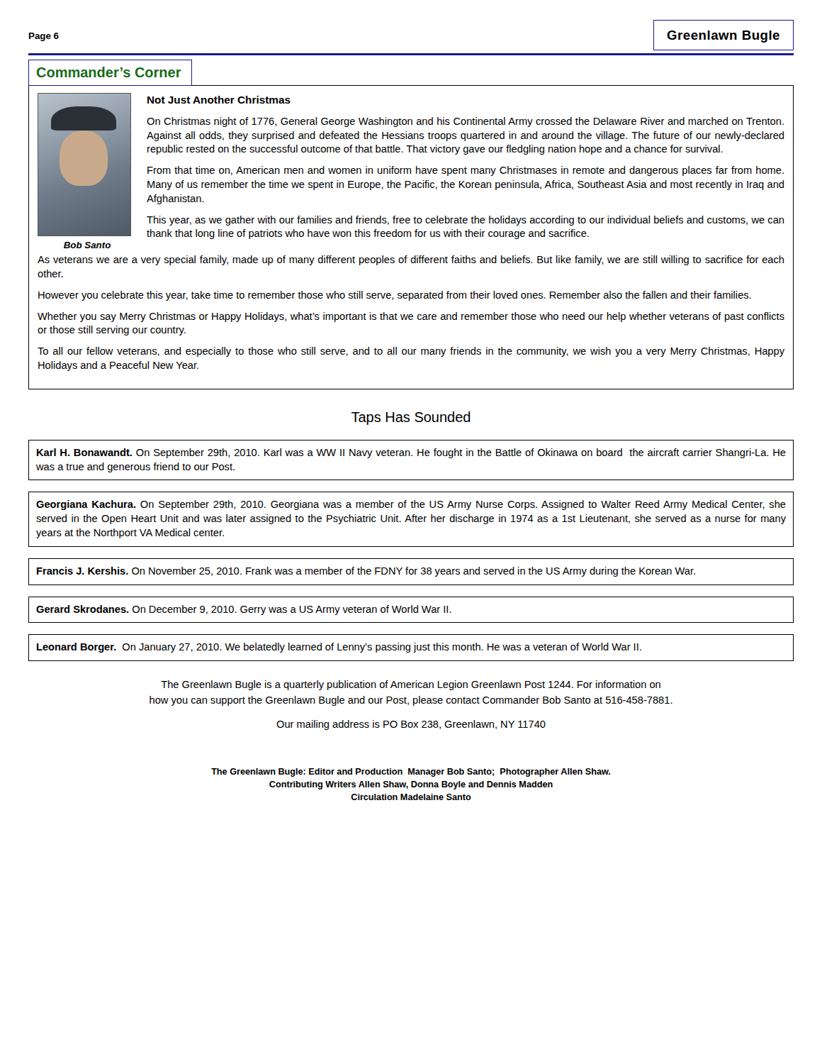Page 6
Greenlawn Bugle
Commander’s Corner
Bob Santo
Not Just Another Christmas
On Christmas night of 1776, General George Washington and his Continental Army crossed the Delaware River and marched on Trenton. Against all odds, they surprised and defeated the Hessians troops quartered in and around the village. The future of our newly-declared republic rested on the successful outcome of that battle. That victory gave our fledgling nation hope and a chance for survival.
From that time on, American men and women in uniform have spent many Christmases in remote and dangerous places far from home. Many of us remember the time we spent in Europe, the Pacific, the Korean peninsula, Africa, Southeast Asia and most recently in Iraq and Afghanistan.
This year, as we gather with our families and friends, free to celebrate the holidays according to our individual beliefs and customs, we can thank that long line of patriots who have won this freedom for us with their courage and sacrifice.
As veterans we are a very special family, made up of many different peoples of different faiths and beliefs. But like family, we are still willing to sacrifice for each other.
However you celebrate this year, take time to remember those who still serve, separated from their loved ones. Remember also the fallen and their families.
Whether you say Merry Christmas or Happy Holidays, what’s important is that we care and remember those who need our help whether veterans of past conflicts or those still serving our country.
To all our fellow veterans, and especially to those who still serve, and to all our many friends in the community, we wish you a very Merry Christmas, Happy Holidays and a Peaceful New Year.
Taps Has Sounded
Karl H. Bonawandt. On September 29th, 2010. Karl was a WW II Navy veteran. He fought in the Battle of Okinawa on board the aircraft carrier Shangri-La. He was a true and generous friend to our Post.
Georgiana Kachura. On September 29th, 2010. Georgiana was a member of the US Army Nurse Corps. Assigned to Walter Reed Army Medical Center, she served in the Open Heart Unit and was later assigned to the Psychiatric Unit. After her discharge in 1974 as a 1st Lieutenant, she served as a nurse for many years at the Northport VA Medical center.
Francis J. Kershis. On November 25, 2010. Frank was a member of the FDNY for 38 years and served in the US Army during the Korean War.
Gerard Skrodanes. On December 9, 2010. Gerry was a US Army veteran of World War II.
Leonard Borger. On January 27, 2010. We belatedly learned of Lenny’s passing just this month. He was a veteran of World War II.
The Greenlawn Bugle is a quarterly publication of American Legion Greenlawn Post 1244. For information on
how you can support the Greenlawn Bugle and our Post, please contact Commander Bob Santo at 516-458-7881.
Our mailing address is PO Box 238, Greenlawn, NY 11740
The Greenlawn Bugle: Editor and Production Manager Bob Santo; Photographer Allen Shaw.
Contributing Writers Allen Shaw, Donna Boyle and Dennis Madden
Circulation Madelaine Santo